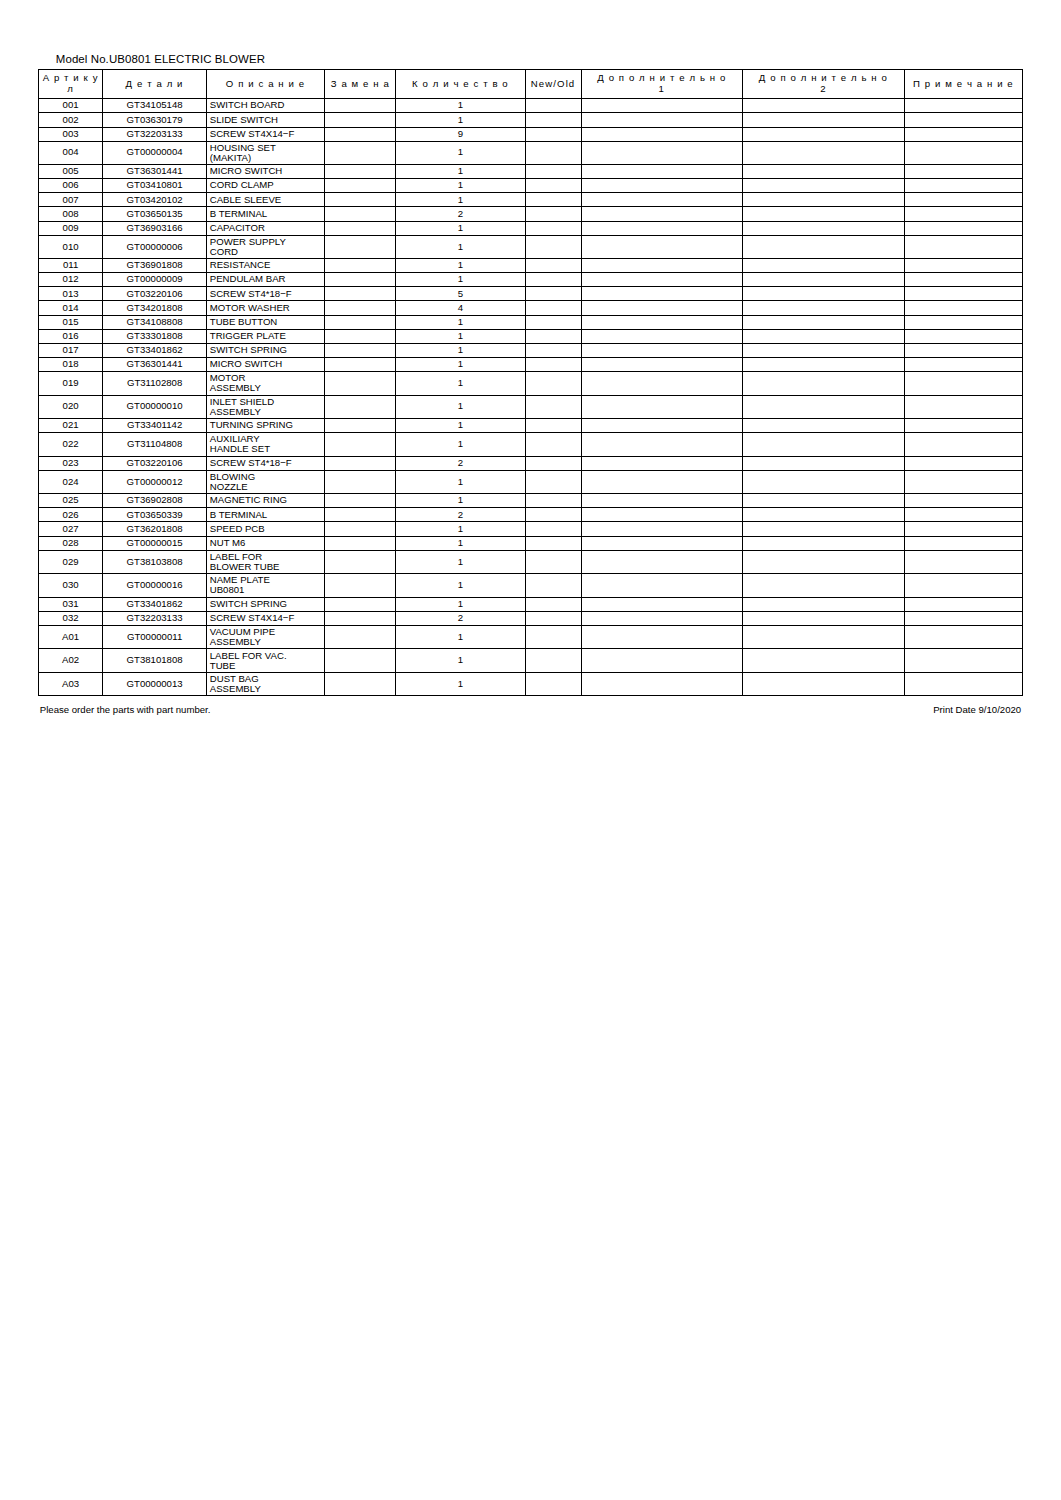Model No.UB0801 ELECTRIC BLOWER
| А р т и к у л | Д е т а л и | О п и с а н и е | З а м е н а | К о л и ч е с т в о | New/Old | Д о п о л н и т е л ь н о 1 | Д о п о л н и т е л ь н о 2 | П р и м е ч а н и е |
| --- | --- | --- | --- | --- | --- | --- | --- | --- |
| 001 | GT34105148 | SWITCH BOARD | | 1 | | | | |
| 002 | GT03630179 | SLIDE SWITCH | | 1 | | | | |
| 003 | GT32203133 | SCREW ST4X14−F | | 9 | | | | |
| 004 | GT00000004 | HOUSING SET (MAKITA) | | 1 | | | | |
| 005 | GT36301441 | MICRO SWITCH | | 1 | | | | |
| 006 | GT03410801 | CORD CLAMP | | 1 | | | | |
| 007 | GT03420102 | CABLE SLEEVE | | 1 | | | | |
| 008 | GT03650135 | B TERMINAL | | 2 | | | | |
| 009 | GT36903166 | CAPACITOR | | 1 | | | | |
| 010 | GT00000006 | POWER SUPPLY CORD | | 1 | | | | |
| 011 | GT36901808 | RESISTANCE | | 1 | | | | |
| 012 | GT00000009 | PENDULAM BAR | | 1 | | | | |
| 013 | GT03220106 | SCREW ST4*18−F | | 5 | | | | |
| 014 | GT34201808 | MOTOR WASHER | | 4 | | | | |
| 015 | GT34108808 | TUBE BUTTON | | 1 | | | | |
| 016 | GT33301808 | TRIGGER PLATE | | 1 | | | | |
| 017 | GT33401862 | SWITCH SPRING | | 1 | | | | |
| 018 | GT36301441 | MICRO SWITCH | | 1 | | | | |
| 019 | GT31102808 | MOTOR ASSEMBLY | | 1 | | | | |
| 020 | GT00000010 | INLET SHIELD ASSEMBLY | | 1 | | | | |
| 021 | GT33401142 | TURNING SPRING | | 1 | | | | |
| 022 | GT31104808 | AUXILIARY HANDLE SET | | 1 | | | | |
| 023 | GT03220106 | SCREW ST4*18−F | | 2 | | | | |
| 024 | GT00000012 | BLOWING NOZZLE | | 1 | | | | |
| 025 | GT36902808 | MAGNETIC RING | | 1 | | | | |
| 026 | GT03650339 | B TERMINAL | | 2 | | | | |
| 027 | GT36201808 | SPEED PCB | | 1 | | | | |
| 028 | GT00000015 | NUT M6 | | 1 | | | | |
| 029 | GT38103808 | LABEL FOR BLOWER TUBE | | 1 | | | | |
| 030 | GT00000016 | NAME PLATE UB0801 | | 1 | | | | |
| 031 | GT33401862 | SWITCH SPRING | | 1 | | | | |
| 032 | GT32203133 | SCREW ST4X14−F | | 2 | | | | |
| A01 | GT00000011 | VACUUM PIPE ASSEMBLY | | 1 | | | | |
| A02 | GT38101808 | LABEL FOR VAC. TUBE | | 1 | | | | |
| A03 | GT00000013 | DUST BAG ASSEMBLY | | 1 | | | | |
Please order the parts with part number.
Print Date 9/10/2020